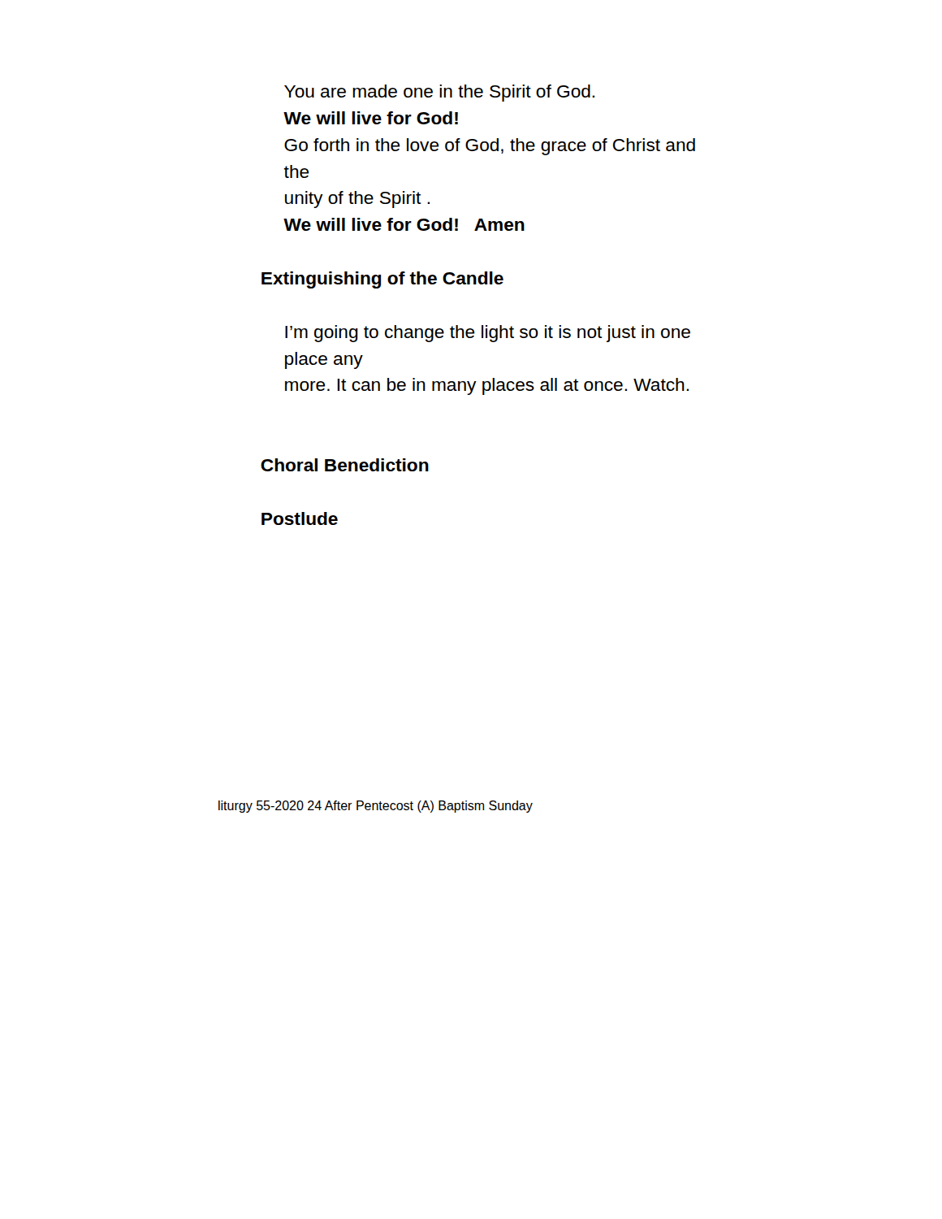You are made one in the Spirit of God.
We will live for God!
Go forth in the love of God, the grace of Christ and the
unity of the Spirit .
We will live for God! Amen
Extinguishing of the Candle
I’m going to change the light so it is not just in one place any
more. It can be in many places all at once. Watch.
Choral Benediction
Postlude
liturgy 55-2020 24 After Pentecost (A) Baptism Sunday